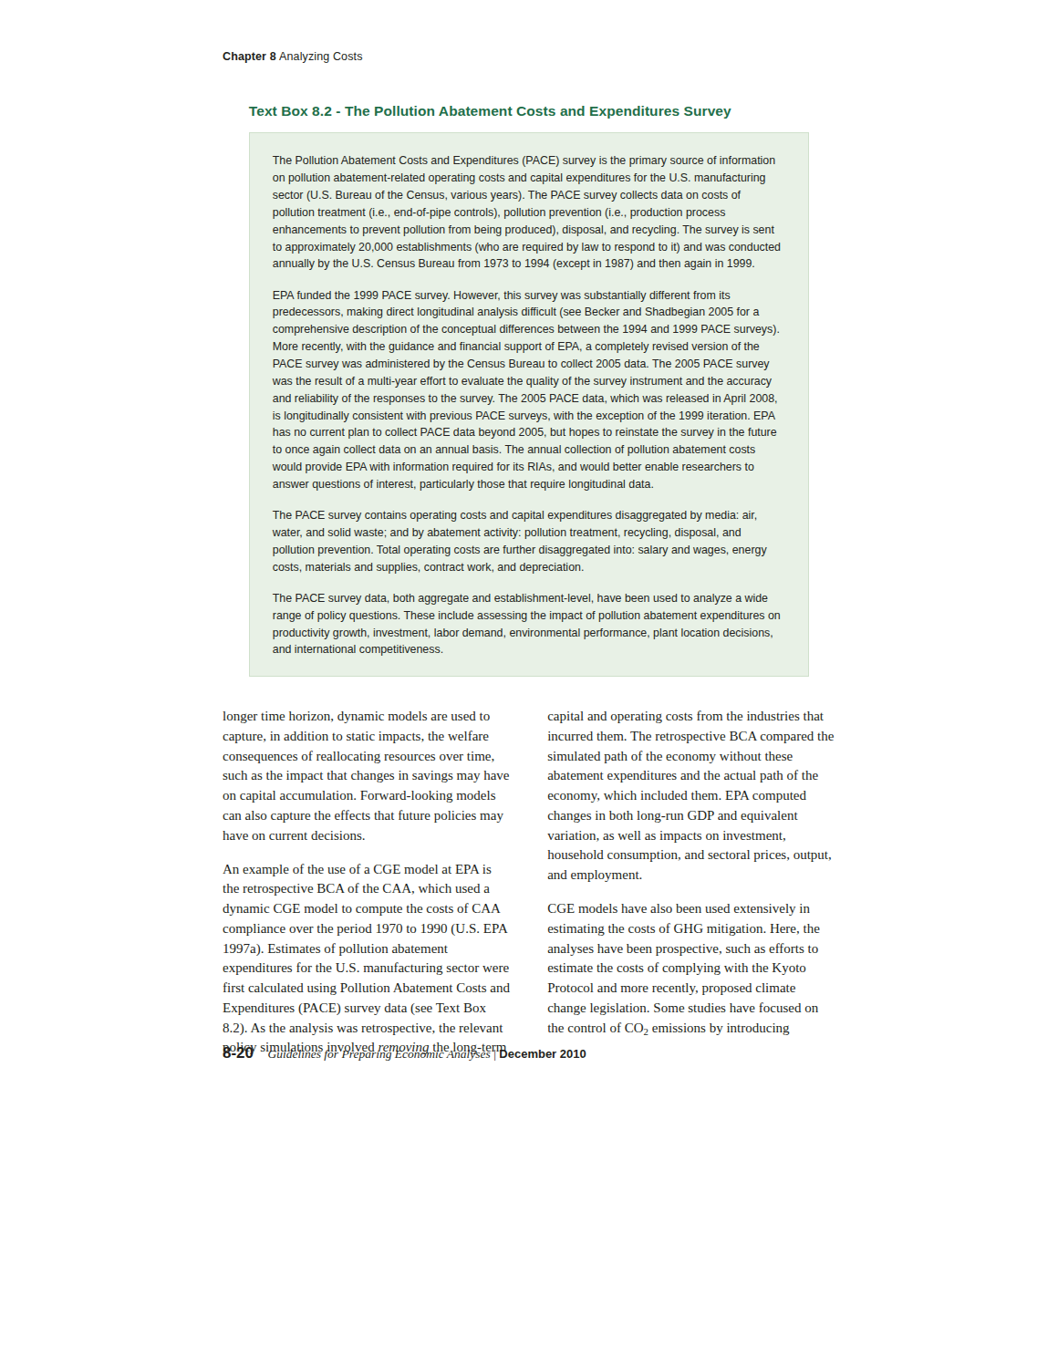Chapter 8 Analyzing Costs
Text Box 8.2 - The Pollution Abatement Costs and Expenditures Survey
The Pollution Abatement Costs and Expenditures (PACE) survey is the primary source of information on pollution abatement-related operating costs and capital expenditures for the U.S. manufacturing sector (U.S. Bureau of the Census, various years). The PACE survey collects data on costs of pollution treatment (i.e., end-of-pipe controls), pollution prevention (i.e., production process enhancements to prevent pollution from being produced), disposal, and recycling. The survey is sent to approximately 20,000 establishments (who are required by law to respond to it) and was conducted annually by the U.S. Census Bureau from 1973 to 1994 (except in 1987) and then again in 1999.
EPA funded the 1999 PACE survey. However, this survey was substantially different from its predecessors, making direct longitudinal analysis difficult (see Becker and Shadbegian 2005 for a comprehensive description of the conceptual differences between the 1994 and 1999 PACE surveys). More recently, with the guidance and financial support of EPA, a completely revised version of the PACE survey was administered by the Census Bureau to collect 2005 data. The 2005 PACE survey was the result of a multi-year effort to evaluate the quality of the survey instrument and the accuracy and reliability of the responses to the survey. The 2005 PACE data, which was released in April 2008, is longitudinally consistent with previous PACE surveys, with the exception of the 1999 iteration. EPA has no current plan to collect PACE data beyond 2005, but hopes to reinstate the survey in the future to once again collect data on an annual basis. The annual collection of pollution abatement costs would provide EPA with information required for its RIAs, and would better enable researchers to answer questions of interest, particularly those that require longitudinal data.
The PACE survey contains operating costs and capital expenditures disaggregated by media: air, water, and solid waste; and by abatement activity: pollution treatment, recycling, disposal, and pollution prevention. Total operating costs are further disaggregated into: salary and wages, energy costs, materials and supplies, contract work, and depreciation.
The PACE survey data, both aggregate and establishment-level, have been used to analyze a wide range of policy questions. These include assessing the impact of pollution abatement expenditures on productivity growth, investment, labor demand, environmental performance, plant location decisions, and international competitiveness.
longer time horizon, dynamic models are used to capture, in addition to static impacts, the welfare consequences of reallocating resources over time, such as the impact that changes in savings may have on capital accumulation. Forward-looking models can also capture the effects that future policies may have on current decisions.
An example of the use of a CGE model at EPA is the retrospective BCA of the CAA, which used a dynamic CGE model to compute the costs of CAA compliance over the period 1970 to 1990 (U.S. EPA 1997a). Estimates of pollution abatement expenditures for the U.S. manufacturing sector were first calculated using Pollution Abatement Costs and Expenditures (PACE) survey data (see Text Box 8.2). As the analysis was retrospective, the relevant policy simulations involved removing the long-term capital and operating costs from the industries that incurred them. The retrospective BCA compared the simulated path of the economy without these abatement expenditures and the actual path of the economy, which included them. EPA computed changes in both long-run GDP and equivalent variation, as well as impacts on investment, household consumption, and sectoral prices, output, and employment.
CGE models have also been used extensively in estimating the costs of GHG mitigation. Here, the analyses have been prospective, such as efforts to estimate the costs of complying with the Kyoto Protocol and more recently, proposed climate change legislation. Some studies have focused on the control of CO2 emissions by introducing
8-20 Guidelines for Preparing Economic Analyses | December 2010